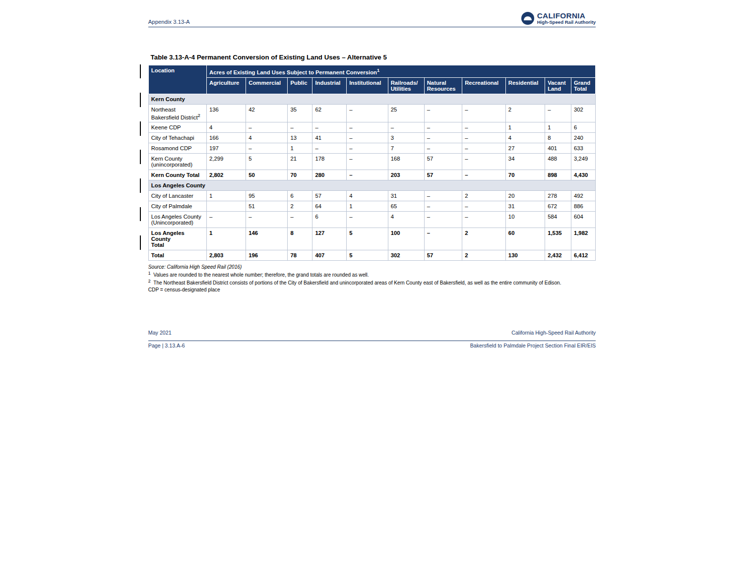Appendix 3.13-A
CALIFORNIA
High-Speed Rail Authority
Table 3.13-A-4 Permanent Conversion of Existing Land Uses – Alternative 5
| Location | Acres of Existing Land Uses Subject to Permanent Conversion 1 |
| --- | --- |
| Agriculture | Commercial | Public | Industrial | Institutional | Railroads/ Utilities | Natural Resources | Recreational | Residential | Vacant Land | Grand Total |
| Kern County |
| Northeast Bakersfield District 2 | 136 | 42 | 35 | 62 | – | 25 | – | – | 2 | – | 302 |
| Keene CDP | 4 | – | – | – | – | – | – | – | 1 | 1 | 6 |
| City of Tehachapi | 166 | 4 | 13 | 41 | – | 3 | – | – | 4 | 8 | 240 |
| Rosamond CDP | 197 | – | 1 | – | – | 7 | – | – | 27 | 401 | 633 |
| Kern County (unincorporated) | 2,299 | 5 | 21 | 178 | – | 168 | 57 | – | 34 | 488 | 3,249 |
| Kern County Total | 2,802 | 50 | 70 | 280 | – | 203 | 57 | – | 70 | 898 | 4,430 |
| Los Angeles County |
| City of Lancaster | 1 | 95 | 6 | 57 | 4 | 31 | – | 2 | 20 | 278 | 492 |
| City of Palmdale | | 51 | 2 | 64 | 1 | 65 | – | – | 31 | 672 | 886 |
| Los Angeles County (Unincorporated) | – | – | – | 6 | – | 4 | – | – | 10 | 584 | 604 |
| Los Angeles County Total | 1 | 146 | 8 | 127 | 5 | 100 | – | 2 | 60 | 1,535 | 1,982 |
| Total | 2,803 | 196 | 78 | 407 | 5 | 302 | 57 | 2 | 130 | 2,432 | 6,412 |
Source: California High Speed Rail (2016)
1 Values are rounded to the nearest whole number; therefore, the grand totals are rounded as well.
2 The Northeast Bakersfield District consists of portions of the City of Bakersfield and unincorporated areas of Kern County east of Bakersfield, as well as the entire community of Edison.
CDP = census-designated place
May 2021
California High-Speed Rail Authority
Page | 3.13.A-6
Bakersfield to Palmdale Project Section Final EIR/EIS